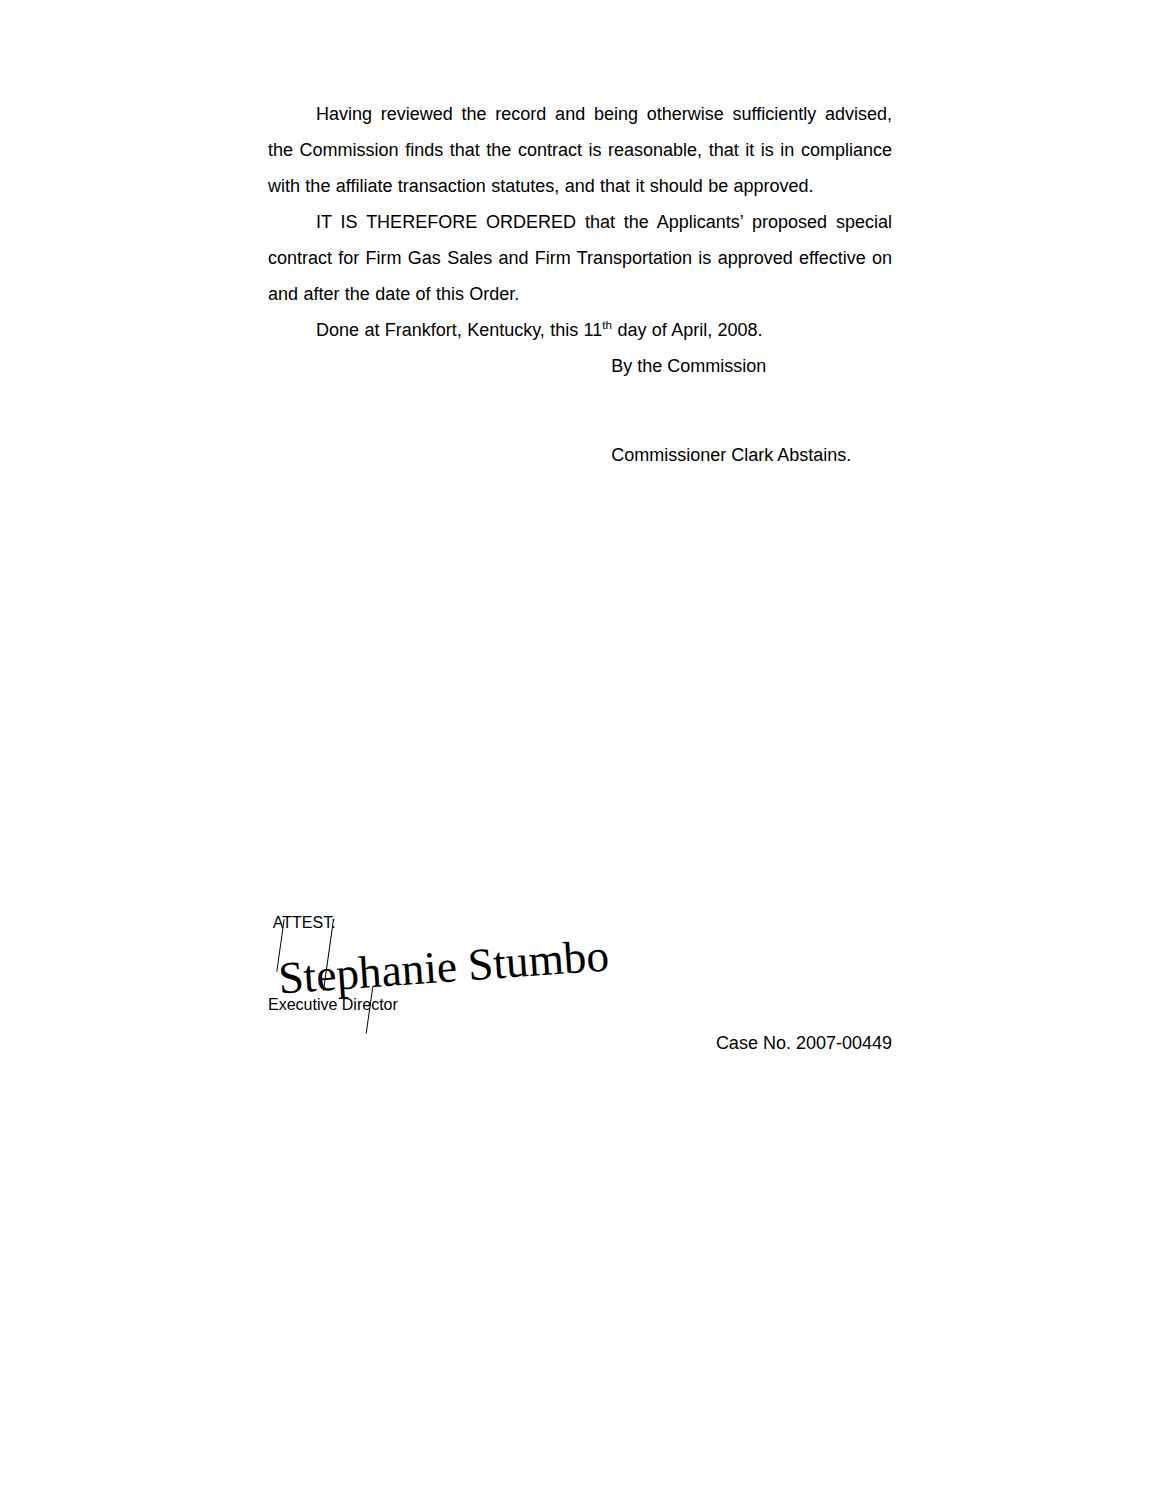Having reviewed the record and being otherwise sufficiently advised, the Commission finds that the contract is reasonable, that it is in compliance with the affiliate transaction statutes, and that it should be approved.
IT IS THEREFORE ORDERED that the Applicants’ proposed special contract for Firm Gas Sales and Firm Transportation is approved effective on and after the date of this Order.
Done at Frankfort, Kentucky, this 11th day of April, 2008.
By the Commission
Commissioner Clark Abstains.
ATTEST:
Stephanie Stumbo
Executive Director
Case No. 2007-00449